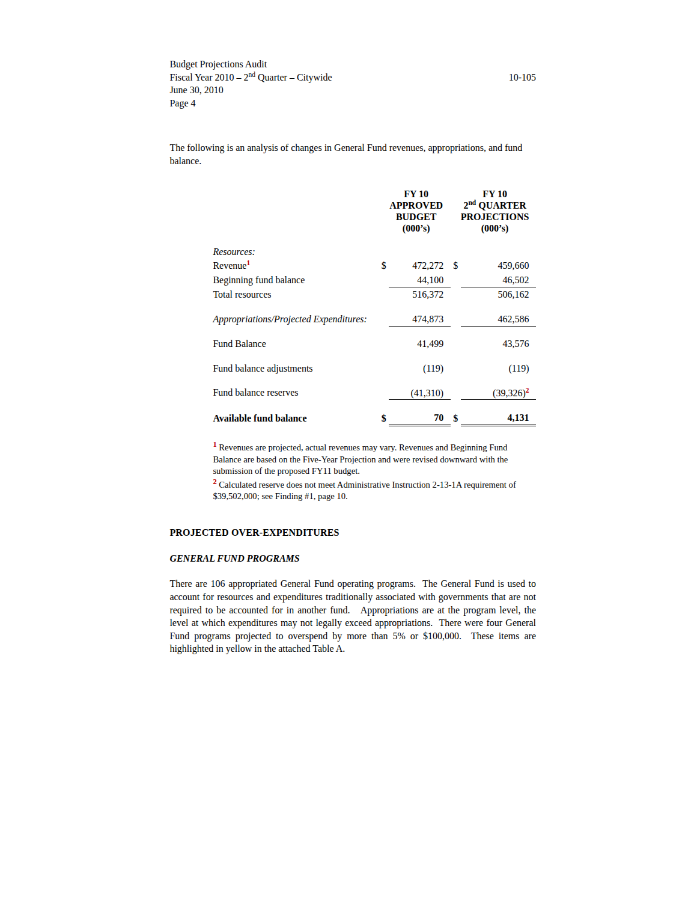Budget Projections Audit
Fiscal Year 2010 – 2nd Quarter – Citywide
June 30, 2010
Page 4
10-105
The following is an analysis of changes in General Fund revenues, appropriations, and fund balance.
| | | FY 10 APPROVED BUDGET (000’s) | | | FY 10 2 nd QUARTER PROJECTIONS (000’s) |
| Resources: | | | | | |
| Revenue 1 | $ | 472,272 | | $ | 459,660 |
| Beginning fund balance | | 44,100 | | | 46,502 |
| Total resources | | 516,372 | | | 506,162 |
| Appropriations/Projected Expenditures: | | 474,873 | | | 462,586 |
| Fund Balance | | 41,499 | | | 43,576 |
| Fund balance adjustments | | (119) | | | (119) |
| Fund balance reserves | | (41,310) | | | (39,326) 2 |
| Available fund balance | $ | 70 | | $ | 4,131 |
1 Revenues are projected, actual revenues may vary. Revenues and Beginning Fund Balance are based on the Five-Year Projection and were revised downward with the submission of the proposed FY11 budget.
2 Calculated reserve does not meet Administrative Instruction 2-13-1A requirement of $39,502,000; see Finding #1, page 10.
PROJECTED OVER-EXPENDITURES
GENERAL FUND PROGRAMS
There are 106 appropriated General Fund operating programs. The General Fund is used to account for resources and expenditures traditionally associated with governments that are not required to be accounted for in another fund. Appropriations are at the program level, the level at which expenditures may not legally exceed appropriations. There were four General Fund programs projected to overspend by more than 5% or $100,000. These items are highlighted in yellow in the attached Table A.